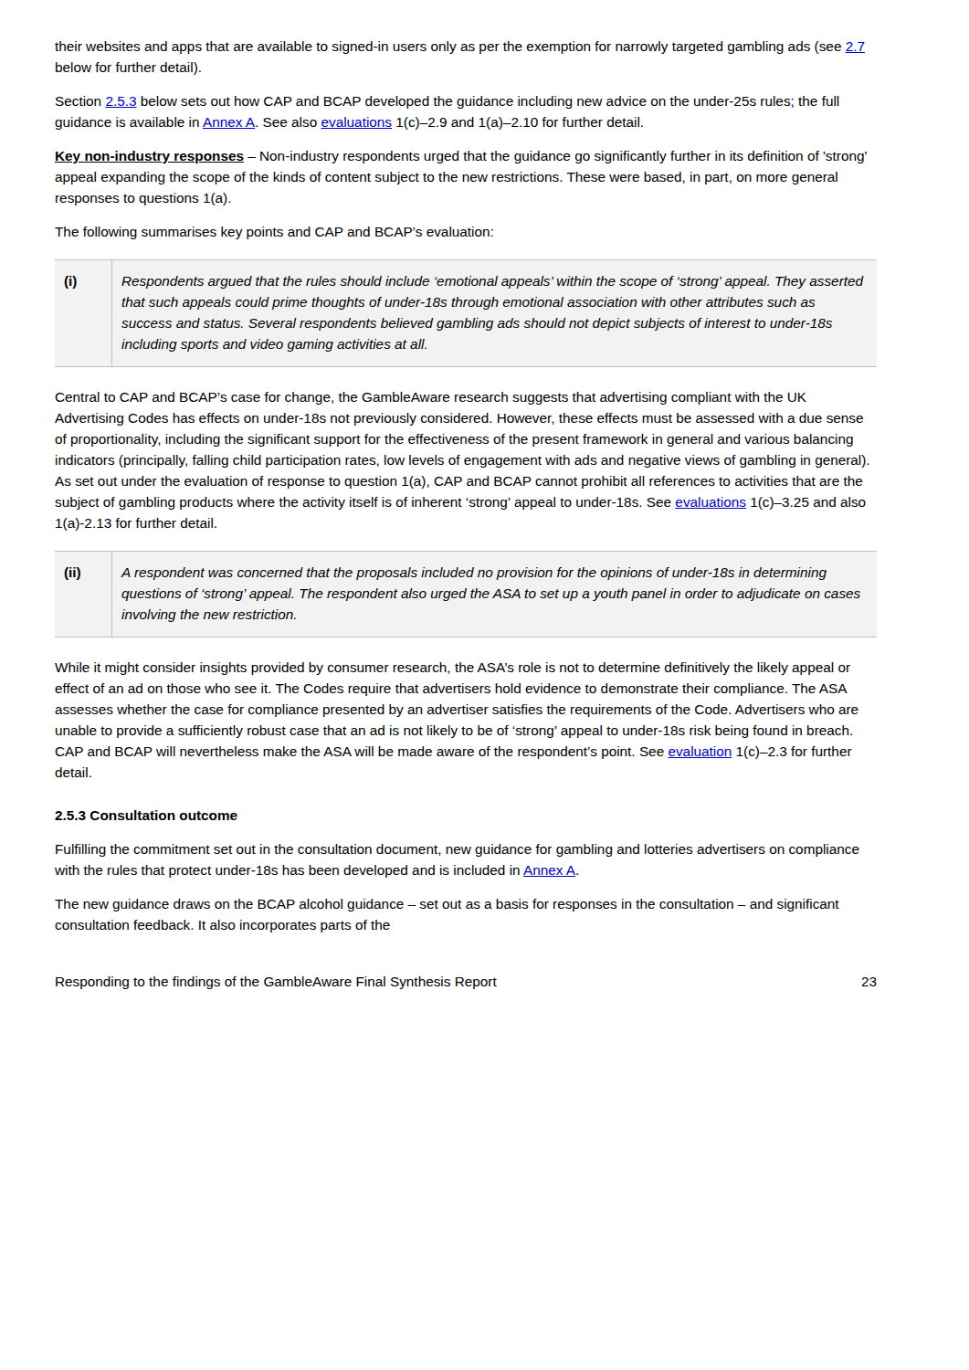their websites and apps that are available to signed-in users only as per the exemption for narrowly targeted gambling ads (see 2.7 below for further detail).
Section 2.5.3 below sets out how CAP and BCAP developed the guidance including new advice on the under-25s rules; the full guidance is available in Annex A. See also evaluations 1(c)–2.9 and 1(a)–2.10 for further detail.
Key non-industry responses – Non-industry respondents urged that the guidance go significantly further in its definition of 'strong' appeal expanding the scope of the kinds of content subject to the new restrictions. These were based, in part, on more general responses to questions 1(a).
The following summarises key points and CAP and BCAP’s evaluation:
| (i) | Respondents argued that the rules should include ‘emotional appeals’ within the scope of ‘strong’ appeal. They asserted that such appeals could prime thoughts of under-18s through emotional association with other attributes such as success and status. Several respondents believed gambling ads should not depict subjects of interest to under-18s including sports and video gaming activities at all. |
Central to CAP and BCAP’s case for change, the GambleAware research suggests that advertising compliant with the UK Advertising Codes has effects on under-18s not previously considered. However, these effects must be assessed with a due sense of proportionality, including the significant support for the effectiveness of the present framework in general and various balancing indicators (principally, falling child participation rates, low levels of engagement with ads and negative views of gambling in general). As set out under the evaluation of response to question 1(a), CAP and BCAP cannot prohibit all references to activities that are the subject of gambling products where the activity itself is of inherent ‘strong’ appeal to under-18s. See evaluations 1(c)–3.25 and also 1(a)-2.13 for further detail.
| (ii) | A respondent was concerned that the proposals included no provision for the opinions of under-18s in determining questions of ‘strong’ appeal. The respondent also urged the ASA to set up a youth panel in order to adjudicate on cases involving the new restriction. |
While it might consider insights provided by consumer research, the ASA’s role is not to determine definitively the likely appeal or effect of an ad on those who see it. The Codes require that advertisers hold evidence to demonstrate their compliance. The ASA assesses whether the case for compliance presented by an advertiser satisfies the requirements of the Code. Advertisers who are unable to provide a sufficiently robust case that an ad is not likely to be of ‘strong’ appeal to under-18s risk being found in breach. CAP and BCAP will nevertheless make the ASA will be made aware of the respondent’s point. See evaluation 1(c)–2.3 for further detail.
2.5.3 Consultation outcome
Fulfilling the commitment set out in the consultation document, new guidance for gambling and lotteries advertisers on compliance with the rules that protect under-18s has been developed and is included in Annex A.
The new guidance draws on the BCAP alcohol guidance – set out as a basis for responses in the consultation – and significant consultation feedback. It also incorporates parts of the
Responding to the findings of the GambleAware Final Synthesis Report 23